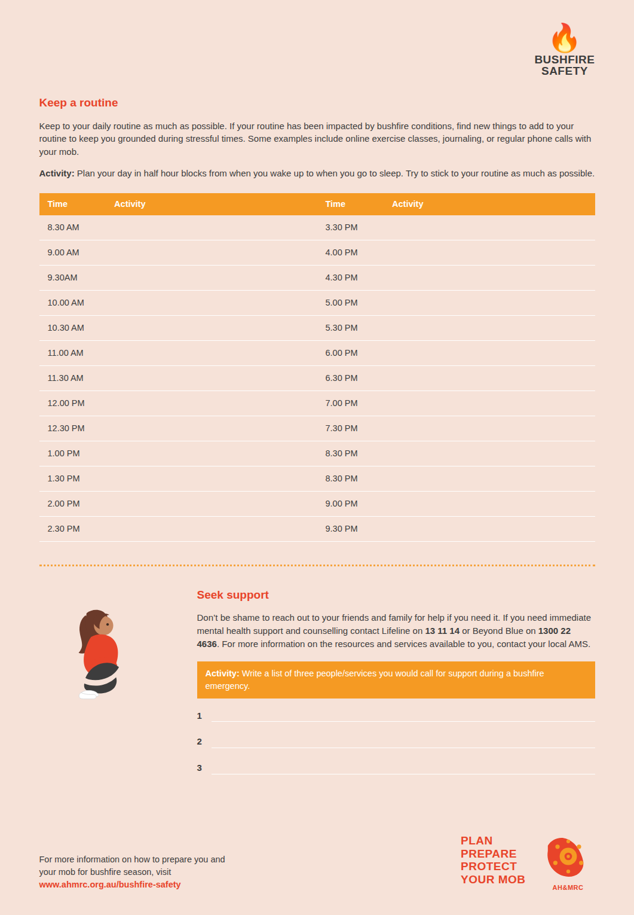🔥
BUSHFIRE
SAFETY
Keep a routine
Keep to your daily routine as much as possible. If your routine has been impacted by bushfire conditions, find new things to add to your routine to keep you grounded during stressful times. Some examples include online exercise classes, journaling, or regular phone calls with your mob.
Activity: Plan your day in half hour blocks from when you wake up to when you go to sleep. Try to stick to your routine as much as possible.
| Time | Activity | Time | Activity |
| --- | --- | --- | --- |
| 8.30 AM | | 3.30 PM | |
| 9.00 AM | | 4.00 PM | |
| 9.30AM | | 4.30 PM | |
| 10.00 AM | | 5.00 PM | |
| 10.30 AM | | 5.30 PM | |
| 11.00 AM | | 6.00 PM | |
| 11.30 AM | | 6.30 PM | |
| 12.00 PM | | 7.00 PM | |
| 12.30 PM | | 7.30 PM | |
| 1.00 PM | | 8.30 PM | |
| 1.30 PM | | 8.30 PM | |
| 2.00 PM | | 9.00 PM | |
| 2.30 PM | | 9.30 PM | |
Seek support
Don’t be shame to reach out to your friends and family for help if you need it. If you need immediate mental health support and counselling contact Lifeline on 13 11 14 or Beyond Blue on 1300 22 4636. For more information on the resources and services available to you, contact your local AMS.
Activity: Write a list of three people/services you would call for support during a bushfire emergency.
For more information on how to prepare you and your mob for bushfire season, visit www.ahmrc.org.au/bushfire-safety
PLAN
PREPARE
PROTECT
YOUR MOB
AH&MRC